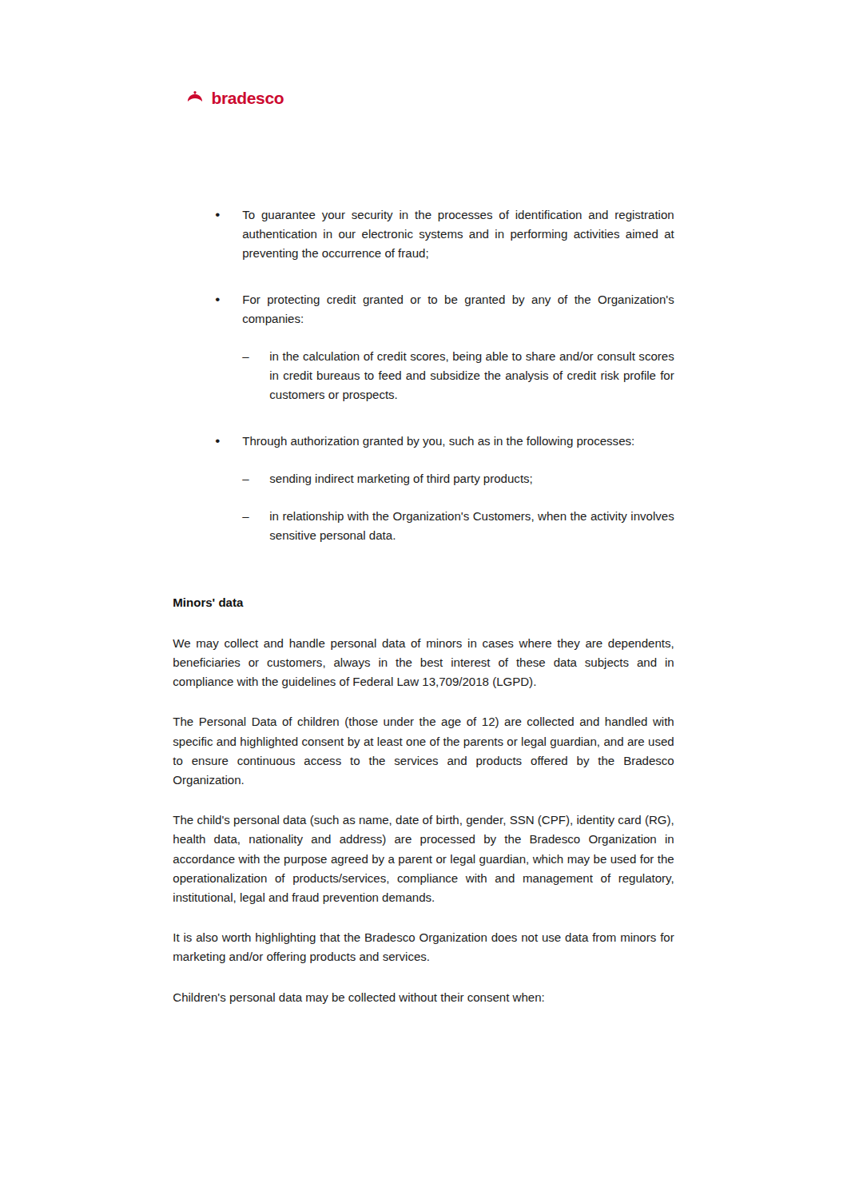bradesco
To guarantee your security in the processes of identification and registration authentication in our electronic systems and in performing activities aimed at preventing the occurrence of fraud;
For protecting credit granted or to be granted by any of the Organization's companies:
in the calculation of credit scores, being able to share and/or consult scores in credit bureaus to feed and subsidize the analysis of credit risk profile for customers or prospects.
Through authorization granted by you, such as in the following processes:
sending indirect marketing of third party products;
in relationship with the Organization's Customers, when the activity involves sensitive personal data.
Minors' data
We may collect and handle personal data of minors in cases where they are dependents, beneficiaries or customers, always in the best interest of these data subjects and in compliance with the guidelines of Federal Law 13,709/2018 (LGPD).
The Personal Data of children (those under the age of 12) are collected and handled with specific and highlighted consent by at least one of the parents or legal guardian, and are used to ensure continuous access to the services and products offered by the Bradesco Organization.
The child's personal data (such as name, date of birth, gender, SSN (CPF), identity card (RG), health data, nationality and address) are processed by the Bradesco Organization in accordance with the purpose agreed by a parent or legal guardian, which may be used for the operationalization of products/services, compliance with and management of regulatory, institutional, legal and fraud prevention demands.
It is also worth highlighting that the Bradesco Organization does not use data from minors for marketing and/or offering products and services.
Children's personal data may be collected without their consent when: